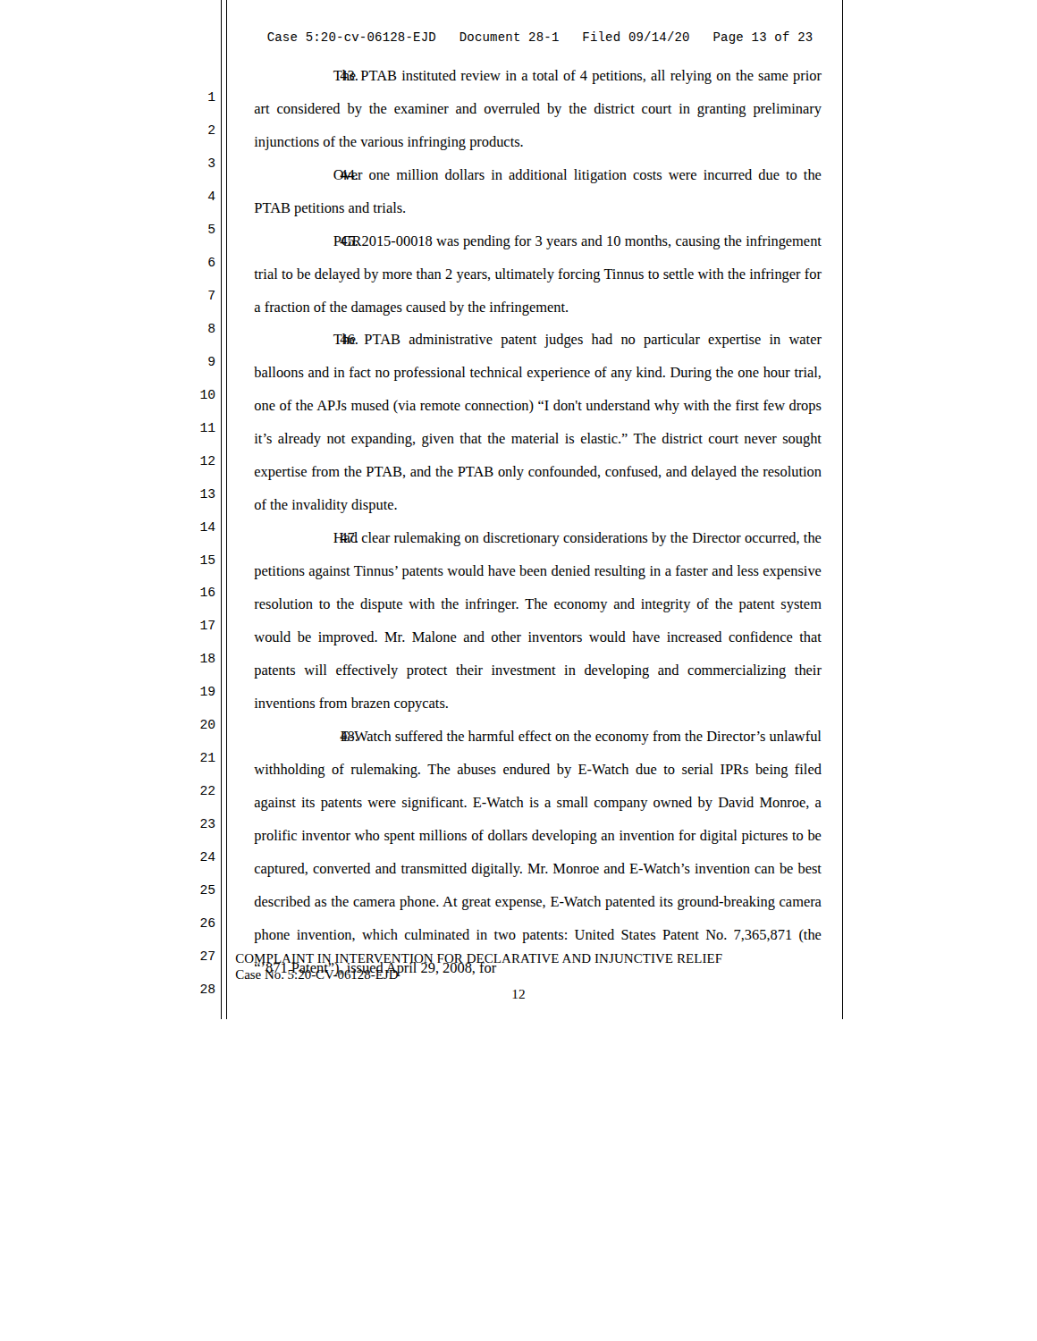Case 5:20-cv-06128-EJD Document 28-1 Filed 09/14/20 Page 13 of 23
1
2
3
4
5
6
7
8
9
10
11
12
13
14
15
16
17
18
19
20
21
22
23
24
25
26
27
28
43. The PTAB instituted review in a total of 4 petitions, all relying on the same prior art considered by the examiner and overruled by the district court in granting preliminary injunctions of the various infringing products.
44. Over one million dollars in additional litigation costs were incurred due to the PTAB petitions and trials.
45. PGR2015-00018 was pending for 3 years and 10 months, causing the infringement trial to be delayed by more than 2 years, ultimately forcing Tinnus to settle with the infringer for a fraction of the damages caused by the infringement.
46. The PTAB administrative patent judges had no particular expertise in water balloons and in fact no professional technical experience of any kind. During the one hour trial, one of the APJs mused (via remote connection) “I don't understand why with the first few drops it’s already not expanding, given that the material is elastic.” The district court never sought expertise from the PTAB, and the PTAB only confounded, confused, and delayed the resolution of the invalidity dispute.
47. Had clear rulemaking on discretionary considerations by the Director occurred, the petitions against Tinnus’ patents would have been denied resulting in a faster and less expensive resolution to the dispute with the infringer. The economy and integrity of the patent system would be improved. Mr. Malone and other inventors would have increased confidence that patents will effectively protect their investment in developing and commercializing their inventions from brazen copycats.
48. E-Watch suffered the harmful effect on the economy from the Director’s unlawful withholding of rulemaking. The abuses endured by E-Watch due to serial IPRs being filed against its patents were significant. E-Watch is a small company owned by David Monroe, a prolific inventor who spent millions of dollars developing an invention for digital pictures to be captured, converted and transmitted digitally. Mr. Monroe and E-Watch’s invention can be best described as the camera phone. At great expense, E-Watch patented its ground-breaking camera phone invention, which culminated in two patents: United States Patent No. 7,365,871 (the “’871 Patent”), issued April 29, 2008, for
COMPLAINT IN INTERVENTION FOR DECLARATIVE AND INJUNCTIVE RELIEF
Case No. 5:20-CV-06128-EJD
12